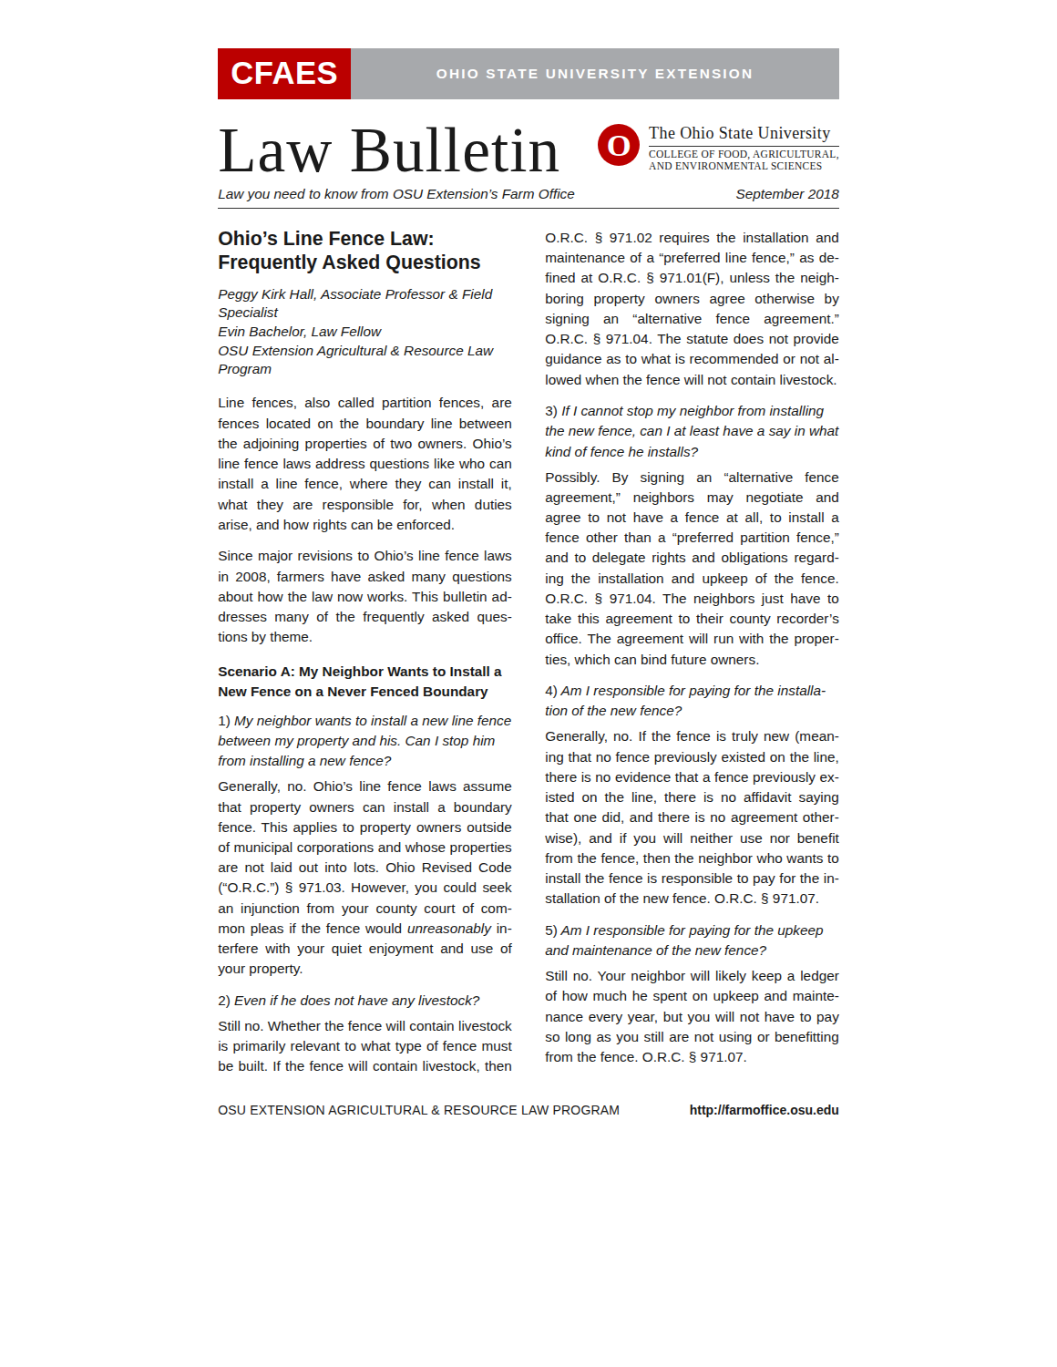CFAES
Ohio State University Extension
Law Bulletin
O
The Ohio State University
College of Food, Agricultural,
and Environmental Sciences
Law you need to know from OSU Extension’s Farm Office September 2018
Ohio’s Line Fence Law:
Frequently Asked Questions
Peggy Kirk Hall, Associate Professor & Field Specialist
Evin Bachelor, Law Fellow
OSU Extension Agricultural & Resource Law Program
Line fences, also called partition fences, are fences located on the boundary line between the adjoining properties of two owners. Ohio’s line fence laws address questions like who can install a line fence, where they can install it, what they are responsible for, when duties arise, and how rights can be enforced.
Since major revisions to Ohio’s line fence laws in 2008, farmers have asked many questions about how the law now works. This bulletin addresses many of the frequently asked questions by theme.
Scenario A: My Neighbor Wants to Install a New Fence on a Never Fenced Boundary
1) My neighbor wants to install a new line fence between my property and his. Can I stop him from installing a new fence?
Generally, no. Ohio’s line fence laws assume that property owners can install a boundary fence. This applies to property owners outside of municipal corporations and whose properties are not laid out into lots. Ohio Revised Code (“O.R.C.”) § 971.03. However, you could seek an injunction from your county court of common pleas if the fence would unreasonably interfere with your quiet enjoyment and use of your property.
2) Even if he does not have any livestock?
Still no. Whether the fence will contain livestock is primarily relevant to what type of fence must be built. If the fence will contain livestock, then O.R.C. § 971.02 requires the installation and maintenance of a “preferred line fence,” as defined at O.R.C. § 971.01(F), unless the neighboring property owners agree otherwise by signing an “alternative fence agreement.” O.R.C. § 971.04. The statute does not provide guidance as to what is recommended or not allowed when the fence will not contain livestock.
3) If I cannot stop my neighbor from installing the new fence, can I at least have a say in what kind of fence he installs?
Possibly. By signing an “alternative fence agreement,” neighbors may negotiate and agree to not have a fence at all, to install a fence other than a “preferred partition fence,” and to delegate rights and obligations regarding the installation and upkeep of the fence. O.R.C. § 971.04. The neighbors just have to take this agreement to their county recorder’s office. The agreement will run with the properties, which can bind future owners.
4) Am I responsible for paying for the installation of the new fence?
Generally, no. If the fence is truly new (meaning that no fence previously existed on the line, there is no evidence that a fence previously existed on the line, there is no affidavit saying that one did, and there is no agreement otherwise), and if you will neither use nor benefit from the fence, then the neighbor who wants to install the fence is responsible to pay for the installation of the new fence. O.R.C. § 971.07.
5) Am I responsible for paying for the upkeep and maintenance of the new fence?
Still no. Your neighbor will likely keep a ledger of how much he spent on upkeep and maintenance every year, but you will not have to pay so long as you still are not using or benefitting from the fence. O.R.C. § 971.07.
OSU EXTENSION AGRICULTURAL & RESOURCE LAW PROGRAM
http://farmoffice.osu.edu